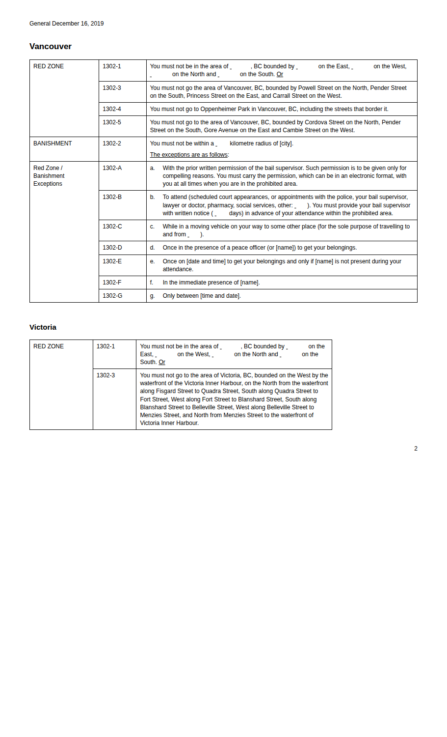General December 16, 2019
Vancouver
| RED ZONE | 1302-1 | You must not be in the area of , BC bounded by on the East, on the West, on the North and on the South. Or |
| | 1302-3 | You must not go the area of Vancouver, BC, bounded by Powell Street on the North, Pender Street on the South, Princess Street on the East, and Carrall Street on the West. |
| | 1302-4 | You must not go to Oppenheimer Park in Vancouver, BC, including the streets that border it. |
| | 1302-5 | You must not go to the area of Vancouver, BC, bounded by Cordova Street on the North, Pender Street on the South, Gore Avenue on the East and Cambie Street on the West. |
| BANISHMENT | 1302-2 | You must not be within a kilometre radius of [city]. The exceptions are as follows : |
| Red Zone / Banishment Exceptions | 1302-A | a. With the prior written permission of the bail supervisor. Such permission is to be given only for compelling reasons. You must carry the permission, which can be in an electronic format, with you at all times when you are in the prohibited area. |
| | 1302-B | b. To attend (scheduled court appearances, or appointments with the police, your bail supervisor, lawyer or doctor, pharmacy, social services, other: ). You must provide your bail supervisor with written notice ( days) in advance of your attendance within the prohibited area. |
| | 1302-C | c. While in a moving vehicle on your way to some other place (for the sole purpose of travelling to and from ). |
| | 1302-D | d. Once in the presence of a peace officer (or [name]) to get your belongings. |
| | 1302-E | e. Once on [date and time] to get your belongings and only if [name] is not present during your attendance. |
| | 1302-F | f. In the immediate presence of [name]. |
| | 1302-G | g. Only between [time and date]. |
Victoria
| RED ZONE | 1302-1 | You must not be in the area of , BC bounded by on the East, on the West, on the North and on the South. Or |
| | 1302-3 | You must not go to the area of Victoria, BC, bounded on the West by the waterfront of the Victoria Inner Harbour, on the North from the waterfront along Fisgard Street to Quadra Street, South along Quadra Street to Fort Street, West along Fort Street to Blanshard Street, South along Blanshard Street to Belleville Street, West along Belleville Street to Menzies Street, and North from Menzies Street to the waterfront of Victoria Inner Harbour. |
2